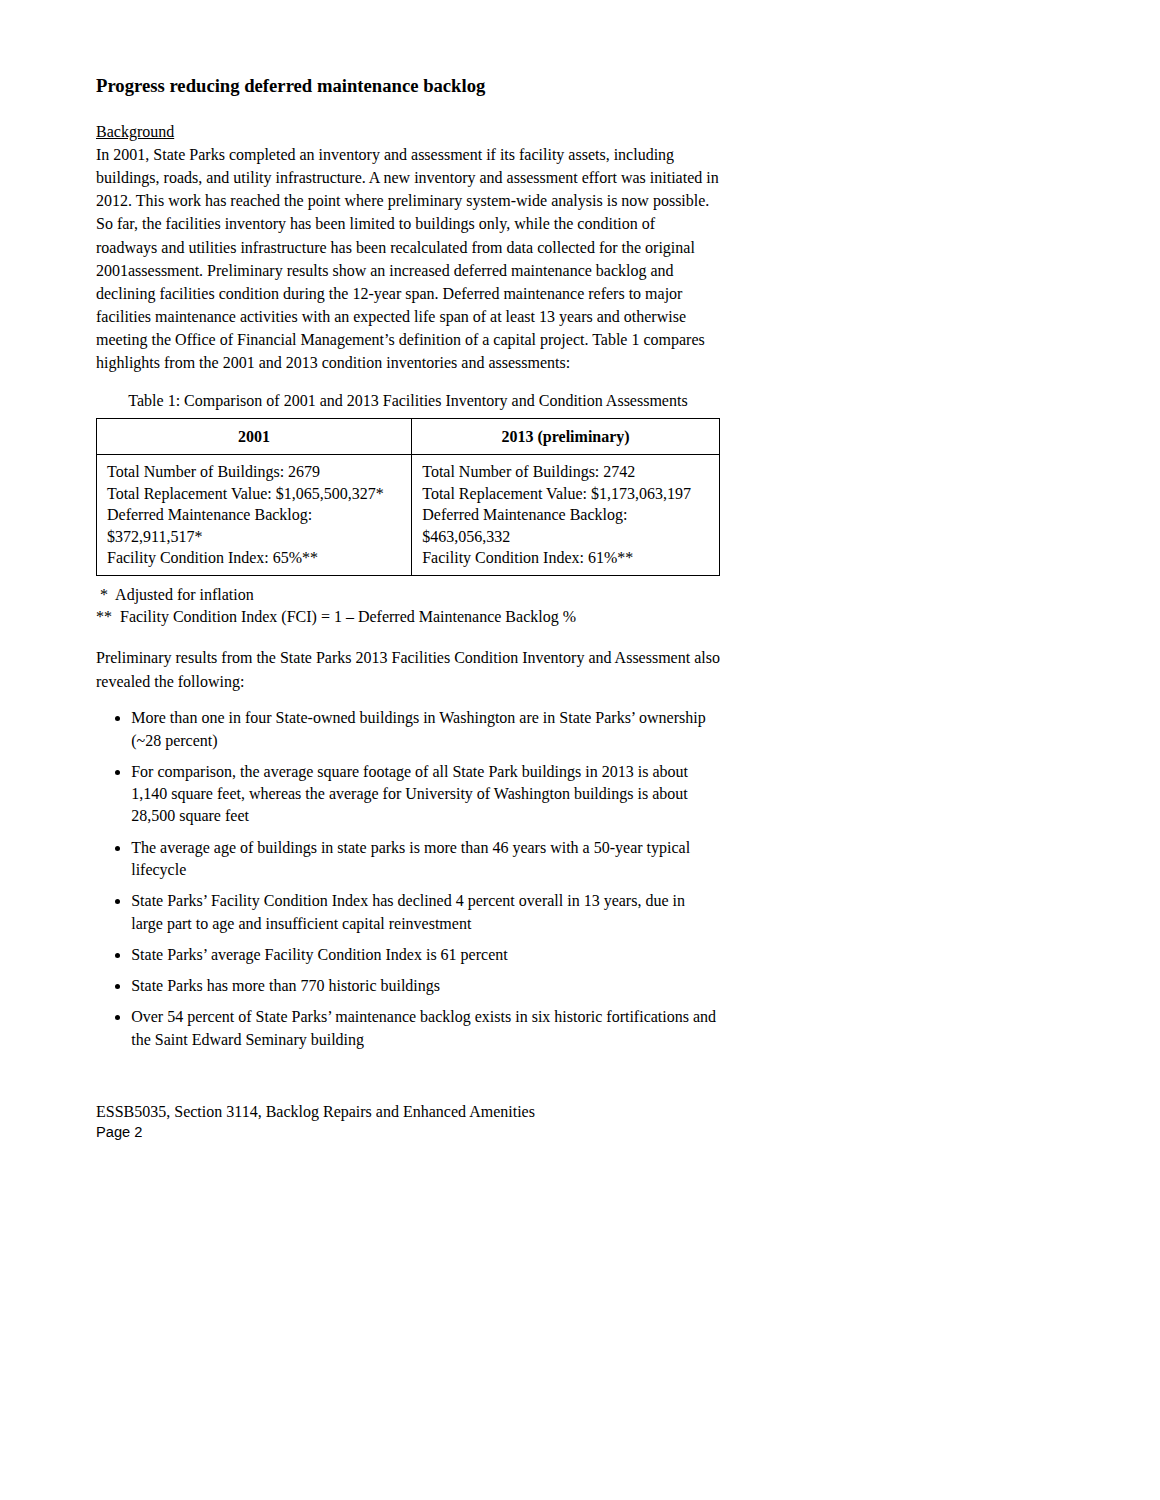Progress reducing deferred maintenance backlog
Background
In 2001, State Parks completed an inventory and assessment if its facility assets, including buildings, roads, and utility infrastructure. A new inventory and assessment effort was initiated in 2012. This work has reached the point where preliminary system-wide analysis is now possible. So far, the facilities inventory has been limited to buildings only, while the condition of roadways and utilities infrastructure has been recalculated from data collected for the original 2001assessment. Preliminary results show an increased deferred maintenance backlog and declining facilities condition during the 12-year span. Deferred maintenance refers to major facilities maintenance activities with an expected life span of at least 13 years and otherwise meeting the Office of Financial Management’s definition of a capital project. Table 1 compares highlights from the 2001 and 2013 condition inventories and assessments:
Table 1: Comparison of 2001 and 2013 Facilities Inventory and Condition Assessments
| 2001 | 2013 (preliminary) |
| --- | --- |
| Total Number of Buildings: 2679 Total Replacement Value: $1,065,500,327* Deferred Maintenance Backlog: $372,911,517* Facility Condition Index: 65%** | Total Number of Buildings: 2742 Total Replacement Value: $1,173,063,197 Deferred Maintenance Backlog: $463,056,332 Facility Condition Index: 61%** |
* Adjusted for inflation
** Facility Condition Index (FCI) = 1 – Deferred Maintenance Backlog %
Preliminary results from the State Parks 2013 Facilities Condition Inventory and Assessment also revealed the following:
More than one in four State-owned buildings in Washington are in State Parks’ ownership (~28 percent)
For comparison, the average square footage of all State Park buildings in 2013 is about 1,140 square feet, whereas the average for University of Washington buildings is about 28,500 square feet
The average age of buildings in state parks is more than 46 years with a 50-year typical lifecycle
State Parks’ Facility Condition Index has declined 4 percent overall in 13 years, due in large part to age and insufficient capital reinvestment
State Parks’ average Facility Condition Index is 61 percent
State Parks has more than 770 historic buildings
Over 54 percent of State Parks’ maintenance backlog exists in six historic fortifications and the Saint Edward Seminary building
ESSB5035, Section 3114, Backlog Repairs and Enhanced Amenities
Page 2